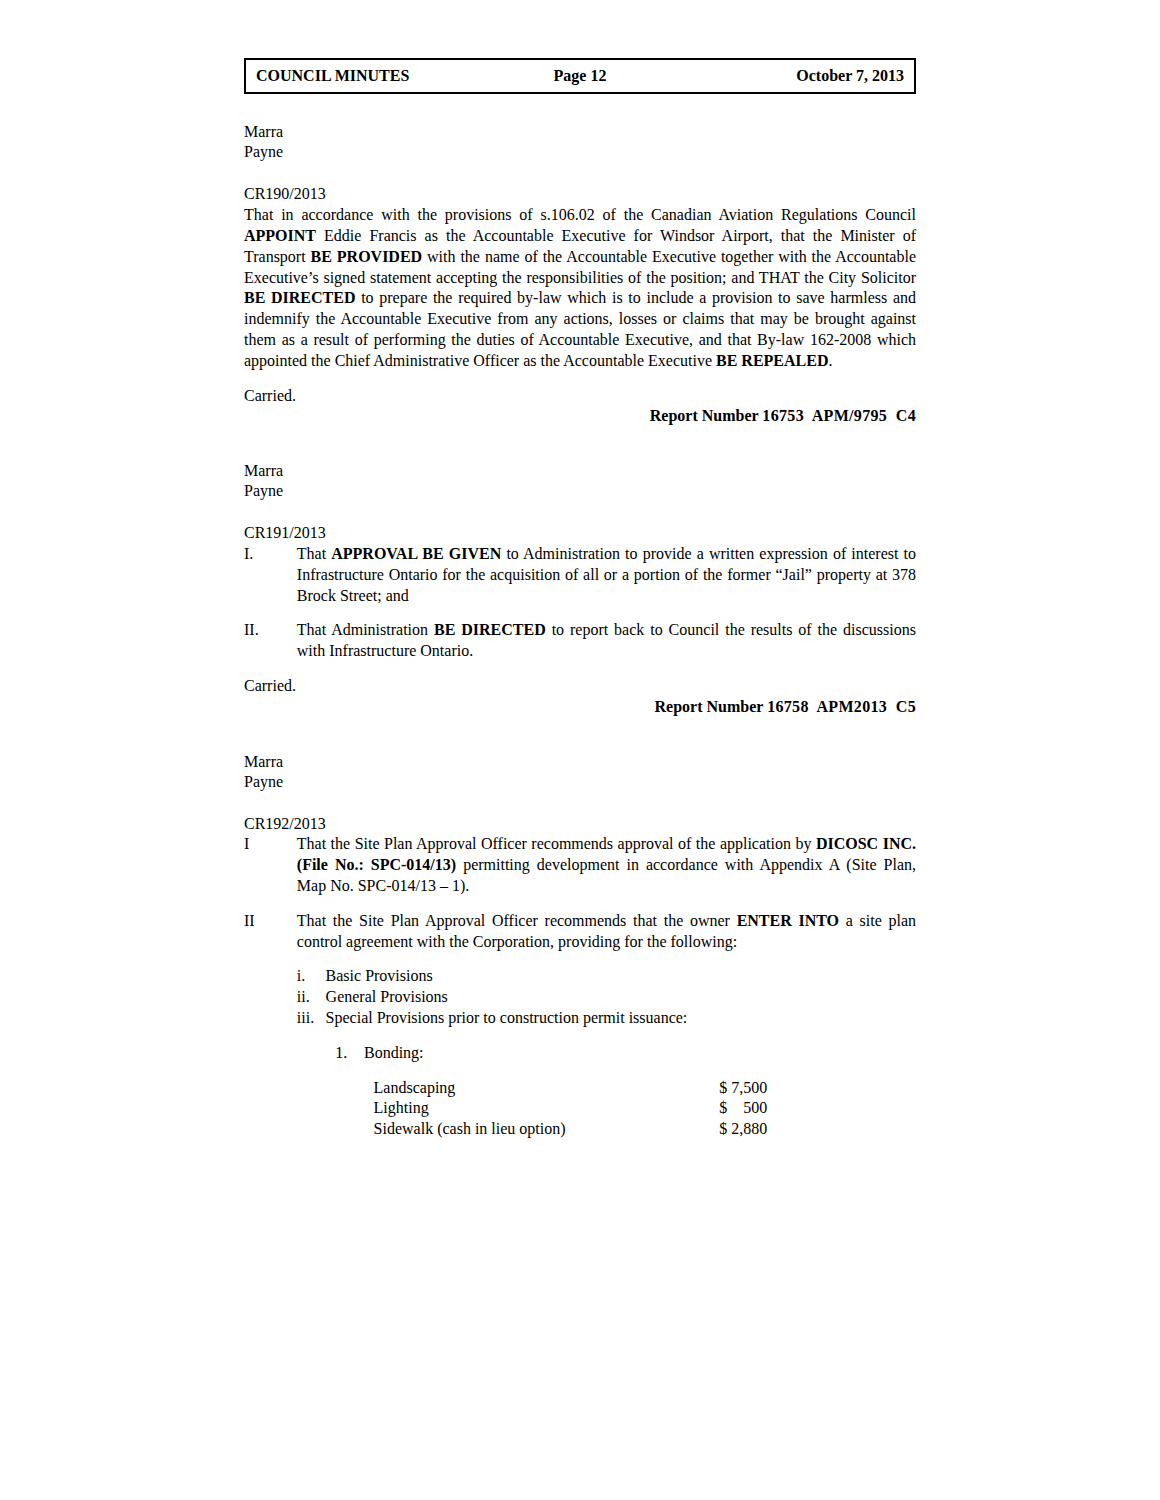COUNCIL MINUTES
Page 12
October 7, 2013
Marra
Payne
CR190/2013
That in accordance with the provisions of s.106.02 of the Canadian Aviation Regulations Council APPOINT Eddie Francis as the Accountable Executive for Windsor Airport, that the Minister of Transport BE PROVIDED with the name of the Accountable Executive together with the Accountable Executive’s signed statement accepting the responsibilities of the position; and THAT the City Solicitor BE DIRECTED to prepare the required by-law which is to include a provision to save harmless and indemnify the Accountable Executive from any actions, losses or claims that may be brought against them as a result of performing the duties of Accountable Executive, and that By-law 162-2008 which appointed the Chief Administrative Officer as the Accountable Executive BE REPEALED.
Carried.
Report Number 16753 APM/9795 C4
Marra
Payne
CR191/2013
I.
That APPROVAL BE GIVEN to Administration to provide a written expression of interest to Infrastructure Ontario for the acquisition of all or a portion of the former “Jail” property at 378 Brock Street; and
II.
That Administration BE DIRECTED to report back to Council the results of the discussions with Infrastructure Ontario.
Carried.
Report Number 16758 APM2013 C5
Marra
Payne
CR192/2013
I
That the Site Plan Approval Officer recommends approval of the application by DICOSC INC. (File No.: SPC-014/13) permitting development in accordance with Appendix A (Site Plan, Map No. SPC-014/13 – 1).
II
That the Site Plan Approval Officer recommends that the owner ENTER INTO a site plan control agreement with the Corporation, providing for the following:
i. Basic Provisions
ii. General Provisions
iii. Special Provisions prior to construction permit issuance:
1. Bonding:
| Landscaping | $ 7,500 |
| Lighting | $ 500 |
| Sidewalk (cash in lieu option) | $ 2,880 |